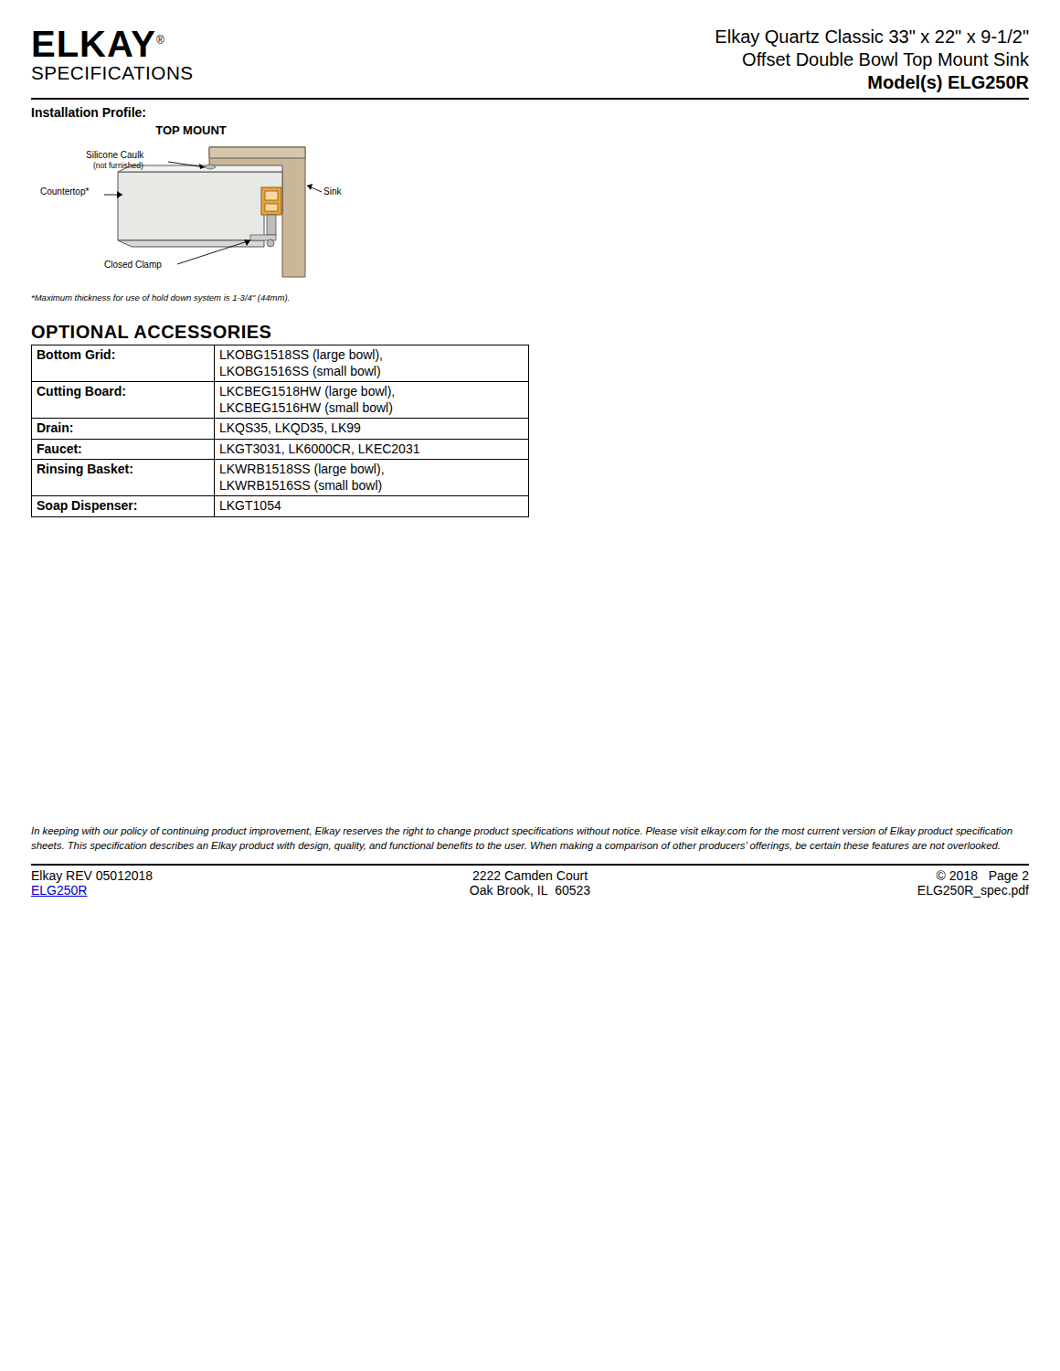ELKAY®
SPECIFICATIONS
Elkay Quartz Classic 33" x 22" x 9-1/2"
Offset Double Bowl Top Mount Sink
Model(s) ELG250R
Installation Profile:
TOP MOUNT Silicone Caulk (not furnished) Countertop* Sink Closed Clamp *Maximum thickness for use of hold down system is 1-3/4" (44mm).
OPTIONAL ACCESSORIES
| Bottom Grid: | LKOBG1518SS (large bowl), LKOBG1516SS (small bowl) |
| Cutting Board: | LKCBEG1518HW (large bowl), LKCBEG1516HW (small bowl) |
| Drain: | LKQS35, LKQD35, LK99 |
| Faucet: | LKGT3031, LK6000CR, LKEC2031 |
| Rinsing Basket: | LKWRB1518SS (large bowl), LKWRB1516SS (small bowl) |
| Soap Dispenser: | LKGT1054 |
In keeping with our policy of continuing product improvement, Elkay reserves the right to change product specifications without notice. Please visit elkay.com for the most current version of Elkay product specification sheets. This specification describes an Elkay product with design, quality, and functional benefits to the user. When making a comparison of other producers’ offerings, be certain these features are not overlooked.
Elkay REV 05012018
ELG250R
2222 Camden Court
Oak Brook, IL 60523
© 2018 Page 2
ELG250R_spec.pdf